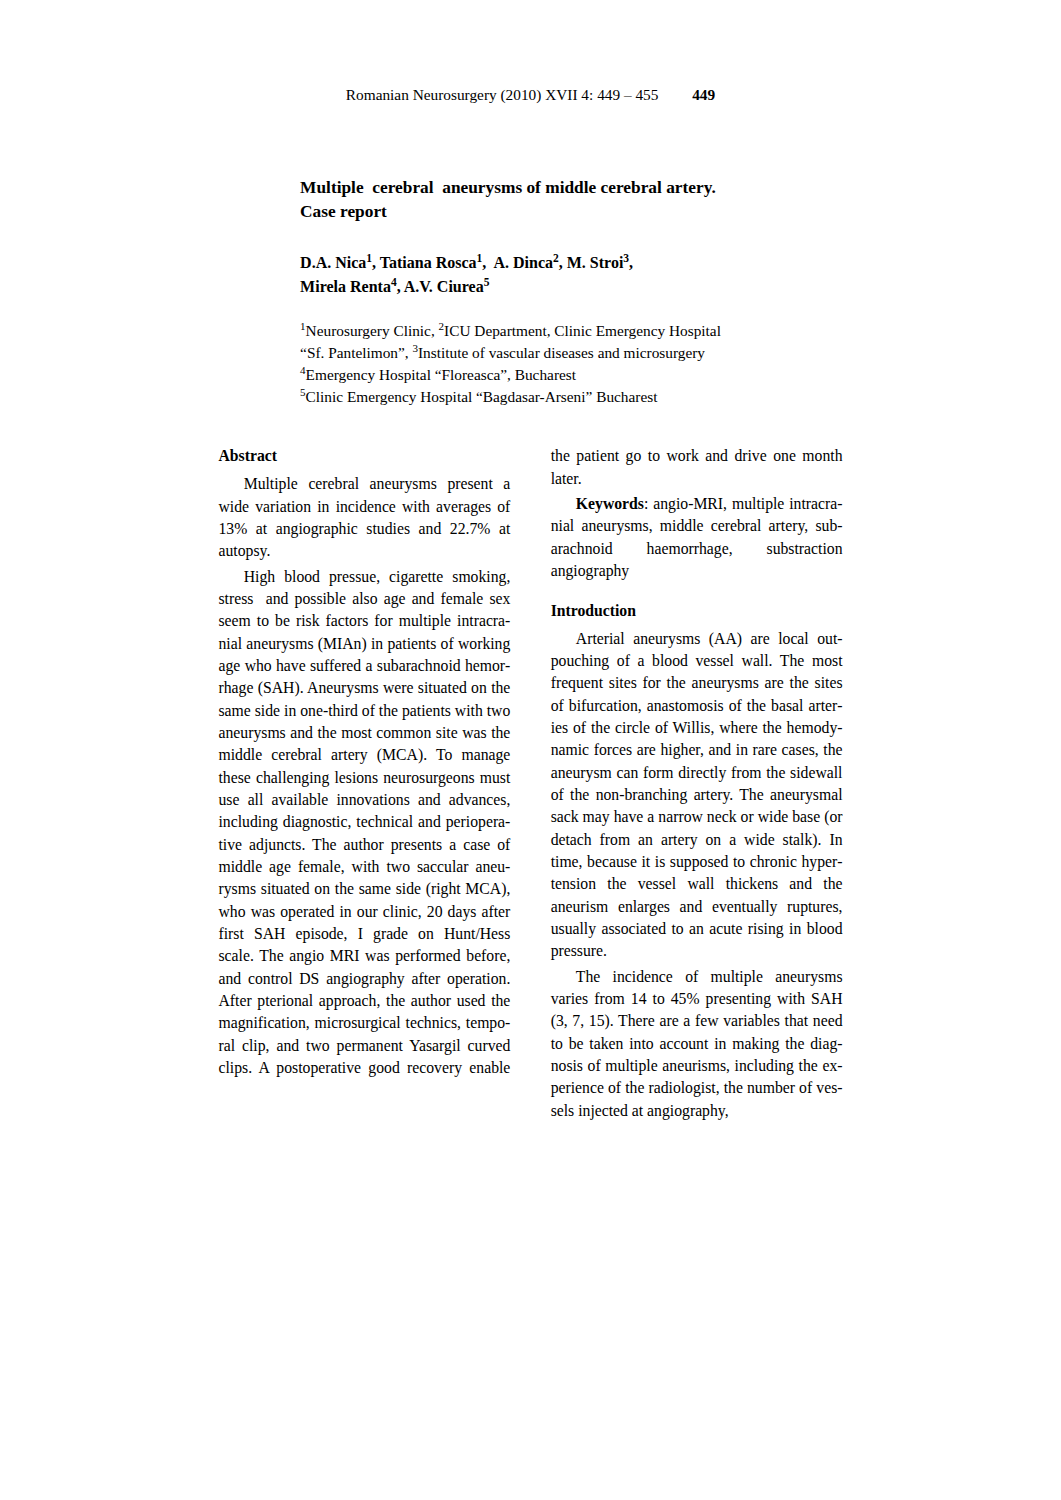Romanian Neurosurgery (2010) XVII 4: 449 – 455449
Multiple cerebral aneurysms of middle cerebral artery.
Case report
D.A. Nica1, Tatiana Rosca1, A. Dinca2, M. Stroi3,
Mirela Renta4, A.V. Ciurea5
1Neurosurgery Clinic, 2ICU Department, Clinic Emergency Hospital
“Sf. Pantelimon”, 3Institute of vascular diseases and microsurgery
4Emergency Hospital “Floreasca”, Bucharest
5Clinic Emergency Hospital “Bagdasar-Arseni” Bucharest
Abstract
Multiple cerebral aneurysms present a wide variation in incidence with averages of 13% at angiographic studies and 22.7% at autopsy.
High blood pressue, cigarette smoking, stress and possible also age and female sex seem to be risk factors for multiple intracranial aneurysms (MIAn) in patients of working age who have suffered a subarachnoid hemorrhage (SAH). Aneurysms were situated on the same side in one-third of the patients with two aneurysms and the most common site was the middle cerebral artery (MCA). To manage these challenging lesions neurosurgeons must use all available innovations and advances, including diagnostic, technical and perioperative adjuncts. The author presents a case of middle age female, with two saccular aneurysms situated on the same side (right MCA), who was operated in our clinic, 20 days after first SAH episode, I grade on Hunt/Hess scale. The angio MRI was performed before, and control DS angiography after operation. After pterional approach, the author used the magnification, microsurgical technics, temporal clip, and two permanent Yasargil curved clips. A postoperative good recovery enable the patient go to work and drive one month later.
Keywords: angio-MRI, multiple intracranial aneurysms, middle cerebral artery, subarachnoid haemorrhage, substraction angiography
Introduction
Arterial aneurysms (AA) are local out-pouching of a blood vessel wall. The most frequent sites for the aneurysms are the sites of bifurcation, anastomosis of the basal arteries of the circle of Willis, where the hemodynamic forces are higher, and in rare cases, the aneurysm can form directly from the sidewall of the non-branching artery. The aneurysmal sack may have a narrow neck or wide base (or detach from an artery on a wide stalk). In time, because it is supposed to chronic hypertension the vessel wall thickens and the aneurism enlarges and eventually ruptures, usually associated to an acute rising in blood pressure.
The incidence of multiple aneurysms varies from 14 to 45% presenting with SAH (3, 7, 15). There are a few variables that need to be taken into account in making the diagnosis of multiple aneurisms, including the experience of the radiologist, the number of vessels injected at angiography,